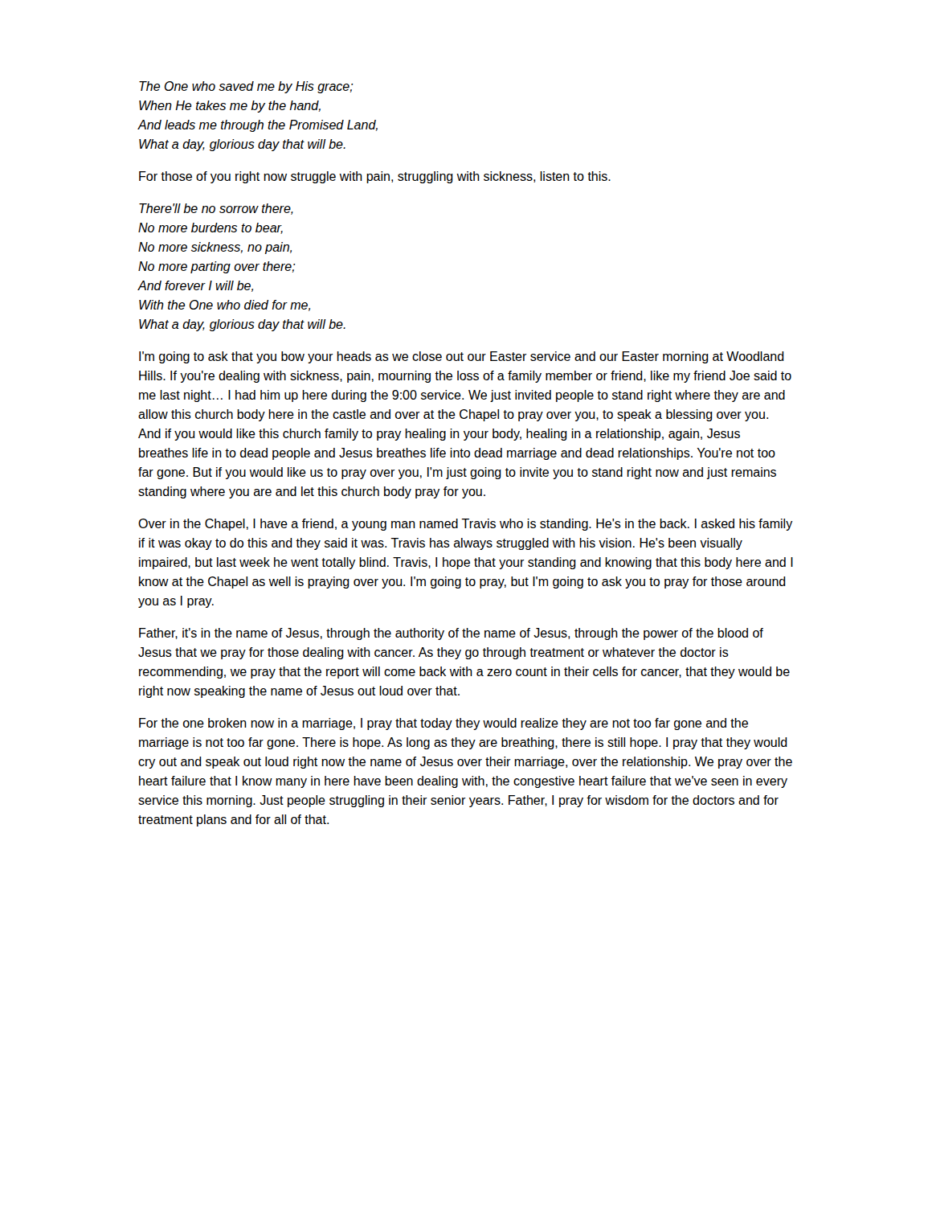The One who saved me by His grace;
When He takes me by the hand,
And leads me through the Promised Land,
What a day, glorious day that will be.
For those of you right now struggle with pain, struggling with sickness, listen to this.
There'll be no sorrow there,
No more burdens to bear,
No more sickness, no pain,
No more parting over there;
And forever I will be,
With the One who died for me,
What a day, glorious day that will be.
I'm going to ask that you bow your heads as we close out our Easter service and our Easter morning at Woodland Hills. If you're dealing with sickness, pain, mourning the loss of a family member or friend, like my friend Joe said to me last night… I had him up here during the 9:00 service. We just invited people to stand right where they are and allow this church body here in the castle and over at the Chapel to pray over you, to speak a blessing over you. And if you would like this church family to pray healing in your body, healing in a relationship, again, Jesus breathes life in to dead people and Jesus breathes life into dead marriage and dead relationships. You're not too far gone. But if you would like us to pray over you, I'm just going to invite you to stand right now and just remains standing where you are and let this church body pray for you.
Over in the Chapel, I have a friend, a young man named Travis who is standing. He's in the back. I asked his family if it was okay to do this and they said it was. Travis has always struggled with his vision. He's been visually impaired, but last week he went totally blind. Travis, I hope that your standing and knowing that this body here and I know at the Chapel as well is praying over you. I'm going to pray, but I'm going to ask you to pray for those around you as I pray.
Father, it's in the name of Jesus, through the authority of the name of Jesus, through the power of the blood of Jesus that we pray for those dealing with cancer. As they go through treatment or whatever the doctor is recommending, we pray that the report will come back with a zero count in their cells for cancer, that they would be right now speaking the name of Jesus out loud over that.
For the one broken now in a marriage, I pray that today they would realize they are not too far gone and the marriage is not too far gone. There is hope. As long as they are breathing, there is still hope. I pray that they would cry out and speak out loud right now the name of Jesus over their marriage, over the relationship. We pray over the heart failure that I know many in here have been dealing with, the congestive heart failure that we've seen in every service this morning. Just people struggling in their senior years. Father, I pray for wisdom for the doctors and for treatment plans and for all of that.